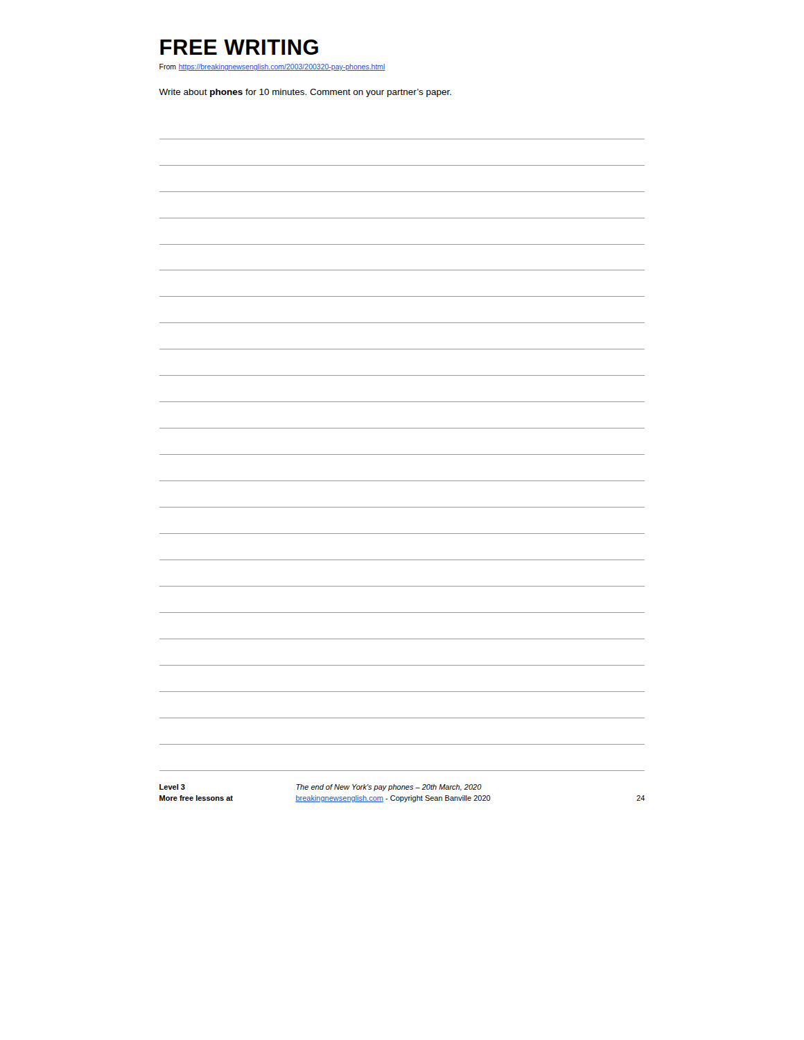FREE WRITING
From https://breakingnewsenglish.com/2003/200320-pay-phones.html
Write about phones for 10 minutes. Comment on your partner’s paper.
Level 3
The end of New York's pay phones – 20th March, 2020
24
More free lessons at
breakingnewsenglish.com - Copyright Sean Banville 2020
24